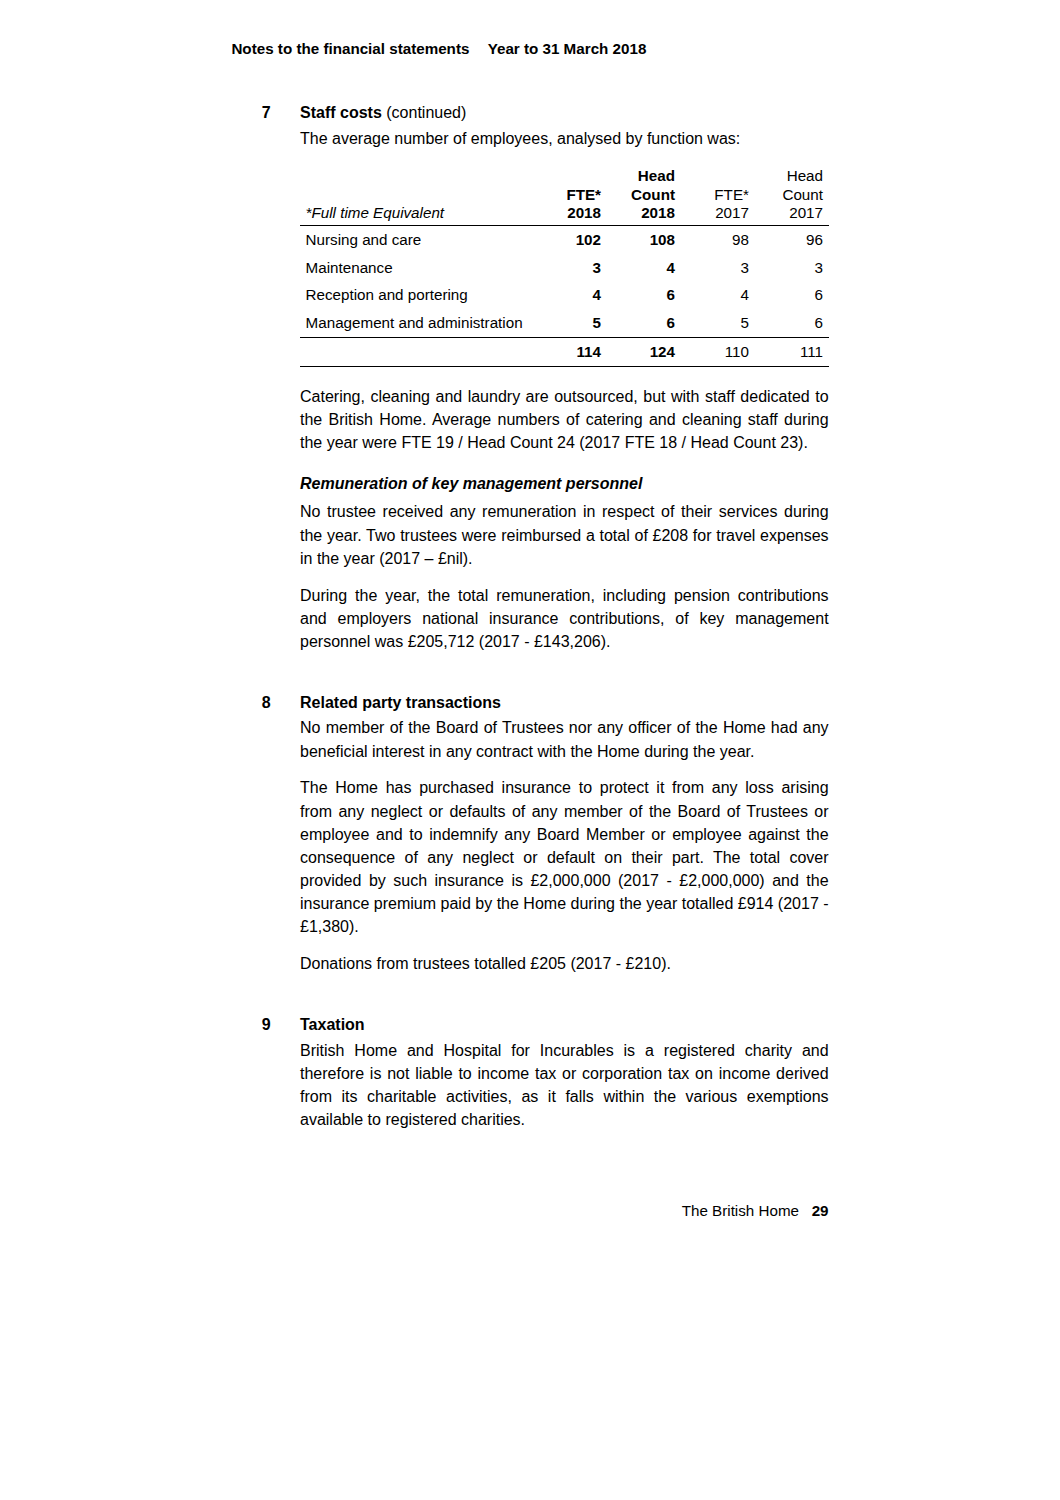Notes to the financial statements Year to 31 March 2018
7
Staff costs (continued)
The average number of employees, analysed by function was:
| *Full time Equivalent | FTE* 2018 | Head Count 2018 | FTE* 2017 | Head Count 2017 |
| --- | --- | --- | --- | --- |
| Nursing and care | 102 | 108 | 98 | 96 |
| Maintenance | 3 | 4 | 3 | 3 |
| Reception and portering | 4 | 6 | 4 | 6 |
| Management and administration | 5 | 6 | 5 | 6 |
| | 114 | 124 | 110 | 111 |
Catering, cleaning and laundry are outsourced, but with staff dedicated to the British Home. Average numbers of catering and cleaning staff during the year were FTE 19 / Head Count 24 (2017 FTE 18 / Head Count 23).
Remuneration of key management personnel
No trustee received any remuneration in respect of their services during the year. Two trustees were reimbursed a total of £208 for travel expenses in the year (2017 – £nil).
During the year, the total remuneration, including pension contributions and employers national insurance contributions, of key management personnel was £205,712 (2017 - £143,206).
8
Related party transactions
No member of the Board of Trustees nor any officer of the Home had any beneficial interest in any contract with the Home during the year.
The Home has purchased insurance to protect it from any loss arising from any neglect or defaults of any member of the Board of Trustees or employee and to indemnify any Board Member or employee against the consequence of any neglect or default on their part. The total cover provided by such insurance is £2,000,000 (2017 - £2,000,000) and the insurance premium paid by the Home during the year totalled £914 (2017 - £1,380).
Donations from trustees totalled £205 (2017 - £210).
9
Taxation
British Home and Hospital for Incurables is a registered charity and therefore is not liable to income tax or corporation tax on income derived from its charitable activities, as it falls within the various exemptions available to registered charities.
The British Home 29